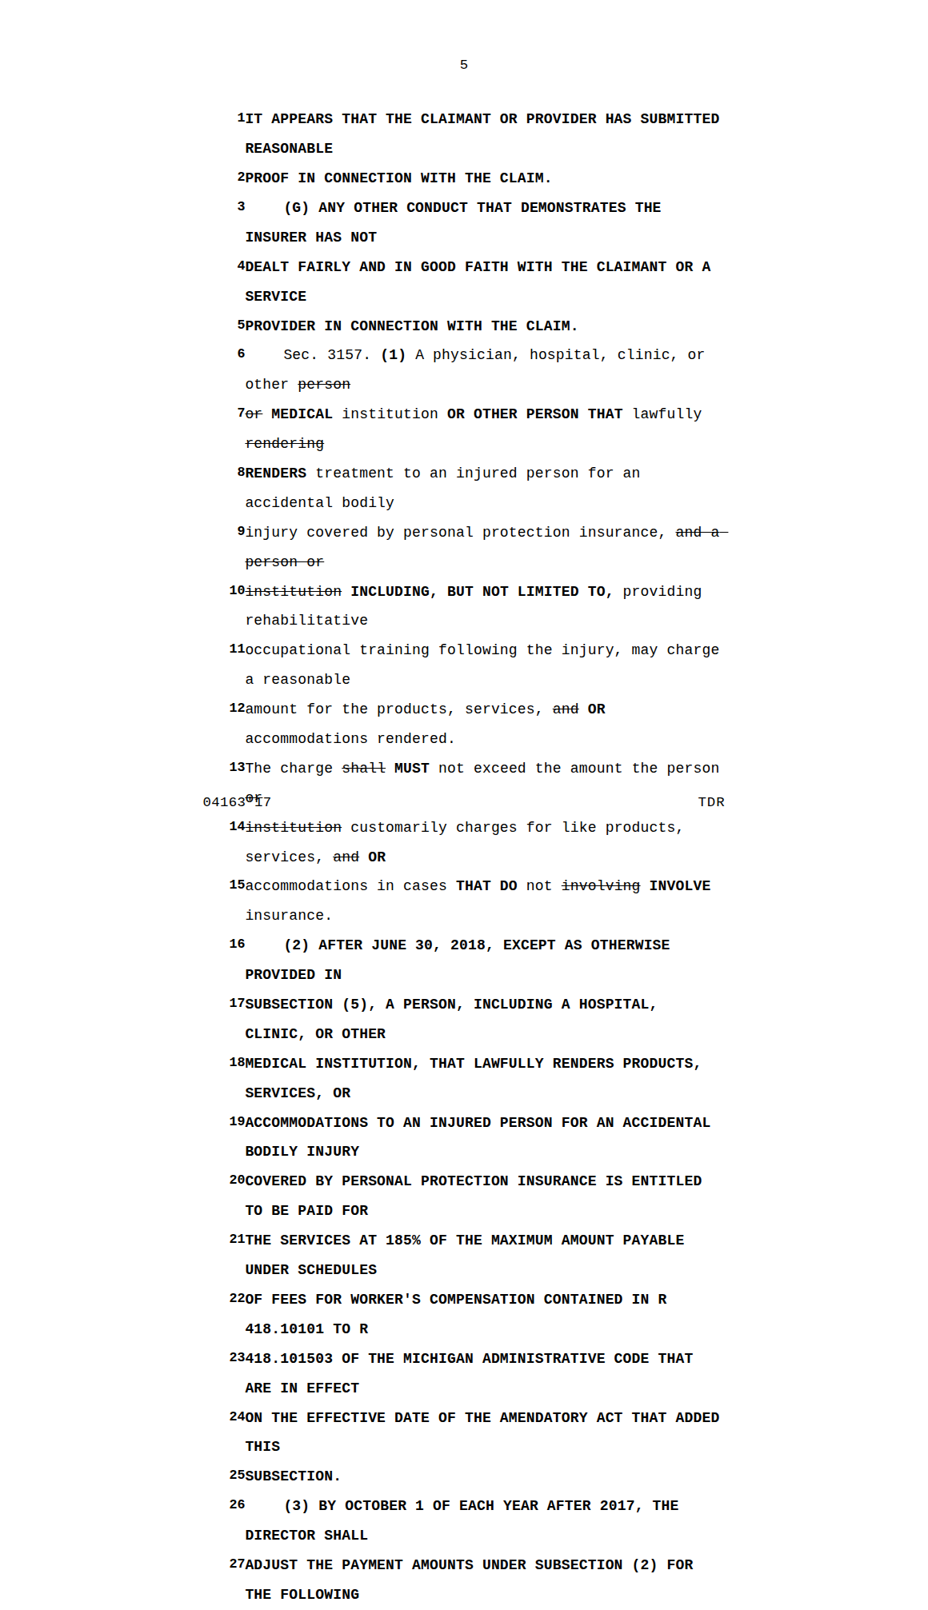5
| 1 | IT APPEARS THAT THE CLAIMANT OR PROVIDER HAS SUBMITTED REASONABLE |
| 2 | PROOF IN CONNECTION WITH THE CLAIM. |
| 3 | (G) ANY OTHER CONDUCT THAT DEMONSTRATES THE INSURER HAS NOT |
| 4 | DEALT FAIRLY AND IN GOOD FAITH WITH THE CLAIMANT OR A SERVICE |
| 5 | PROVIDER IN CONNECTION WITH THE CLAIM. |
| 6 | Sec. 3157. (1) A physician, hospital, clinic, or other person |
| 7 | or MEDICAL institution OR OTHER PERSON THAT lawfully rendering |
| 8 | RENDERS treatment to an injured person for an accidental bodily |
| 9 | injury covered by personal protection insurance, and a person or |
| 10 | institution INCLUDING, BUT NOT LIMITED TO, providing rehabilitative |
| 11 | occupational training following the injury, may charge a reasonable |
| 12 | amount for the products, services, and OR accommodations rendered. |
| 13 | The charge shall MUST not exceed the amount the person or |
| 14 | institution customarily charges for like products, services, and OR |
| 15 | accommodations in cases THAT DO not involving INVOLVE insurance. |
| 16 | (2) AFTER JUNE 30, 2018, EXCEPT AS OTHERWISE PROVIDED IN |
| 17 | SUBSECTION (5), A PERSON, INCLUDING A HOSPITAL, CLINIC, OR OTHER |
| 18 | MEDICAL INSTITUTION, THAT LAWFULLY RENDERS PRODUCTS, SERVICES, OR |
| 19 | ACCOMMODATIONS TO AN INJURED PERSON FOR AN ACCIDENTAL BODILY INJURY |
| 20 | COVERED BY PERSONAL PROTECTION INSURANCE IS ENTITLED TO BE PAID FOR |
| 21 | THE SERVICES AT 185% OF THE MAXIMUM AMOUNT PAYABLE UNDER SCHEDULES |
| 22 | OF FEES FOR WORKER'S COMPENSATION CONTAINED IN R 418.10101 TO R |
| 23 | 418.101503 OF THE MICHIGAN ADMINISTRATIVE CODE THAT ARE IN EFFECT |
| 24 | ON THE EFFECTIVE DATE OF THE AMENDATORY ACT THAT ADDED THIS |
| 25 | SUBSECTION. |
| 26 | (3) BY OCTOBER 1 OF EACH YEAR AFTER 2017, THE DIRECTOR SHALL |
| 27 | ADJUST THE PAYMENT AMOUNTS UNDER SUBSECTION (2) FOR THE FOLLOWING |
04163'17 TDR